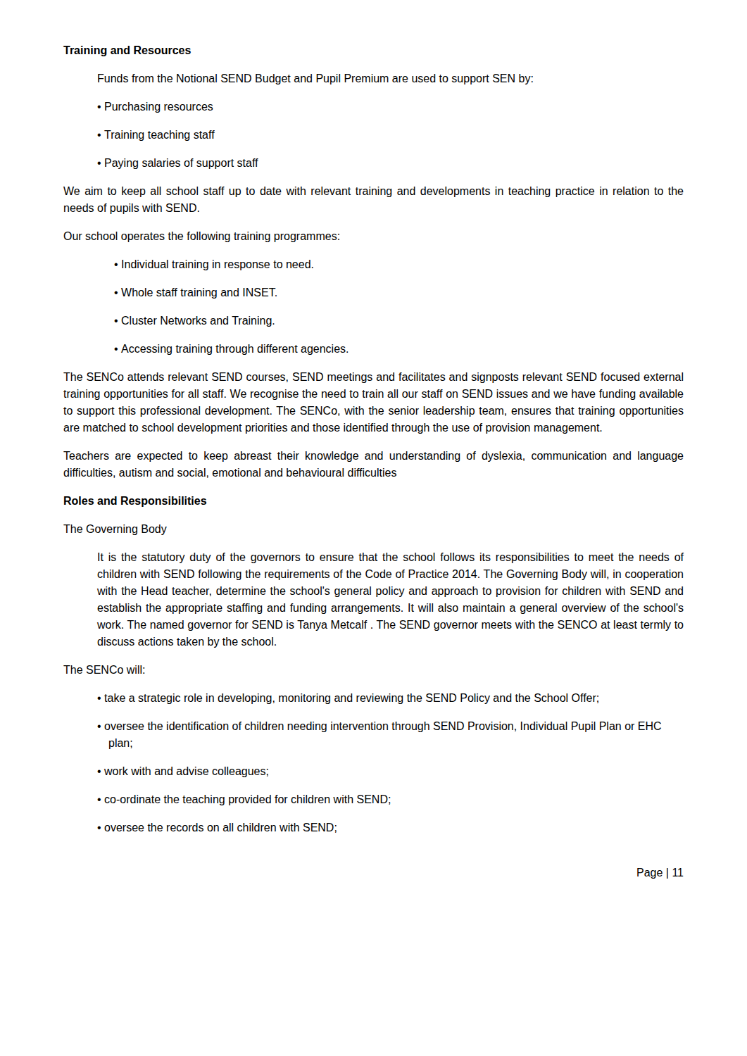Training and Resources
Funds from the Notional SEND Budget and Pupil Premium are used to support SEN by:
Purchasing resources
Training teaching staff
Paying salaries of support staff
We aim to keep all school staff up to date with relevant training and developments in teaching practice in relation to the needs of pupils with SEND.
Our school operates the following training programmes:
Individual training in response to need.
Whole staff training and INSET.
Cluster Networks and Training.
Accessing training through different agencies.
The SENCo attends relevant SEND courses, SEND meetings and facilitates and signposts relevant SEND focused external training opportunities for all staff. We recognise the need to train all our staff on SEND issues and we have funding available to support this professional development. The SENCo, with the senior leadership team, ensures that training opportunities are matched to school development priorities and those identified through the use of provision management.
Teachers are expected to keep abreast their knowledge and understanding of dyslexia, communication and language difficulties, autism and social, emotional and behavioural difficulties
Roles and Responsibilities
The Governing Body
It is the statutory duty of the governors to ensure that the school follows its responsibilities to meet the needs of children with SEND following the requirements of the Code of Practice 2014. The Governing Body will, in cooperation with the Head teacher, determine the school's general policy and approach to provision for children with SEND and establish the appropriate staffing and funding arrangements. It will also maintain a general overview of the school's work. The named governor for SEND is Tanya Metcalf . The SEND governor meets with the SENCO at least termly to discuss actions taken by the school.
The SENCo will:
take a strategic role in developing, monitoring and reviewing the SEND Policy and the School Offer;
oversee the identification of children needing intervention through SEND Provision, Individual Pupil Plan or EHC plan;
work with and advise colleagues;
co-ordinate the teaching provided for children with SEND;
oversee the records on all children with SEND;
Page | 11